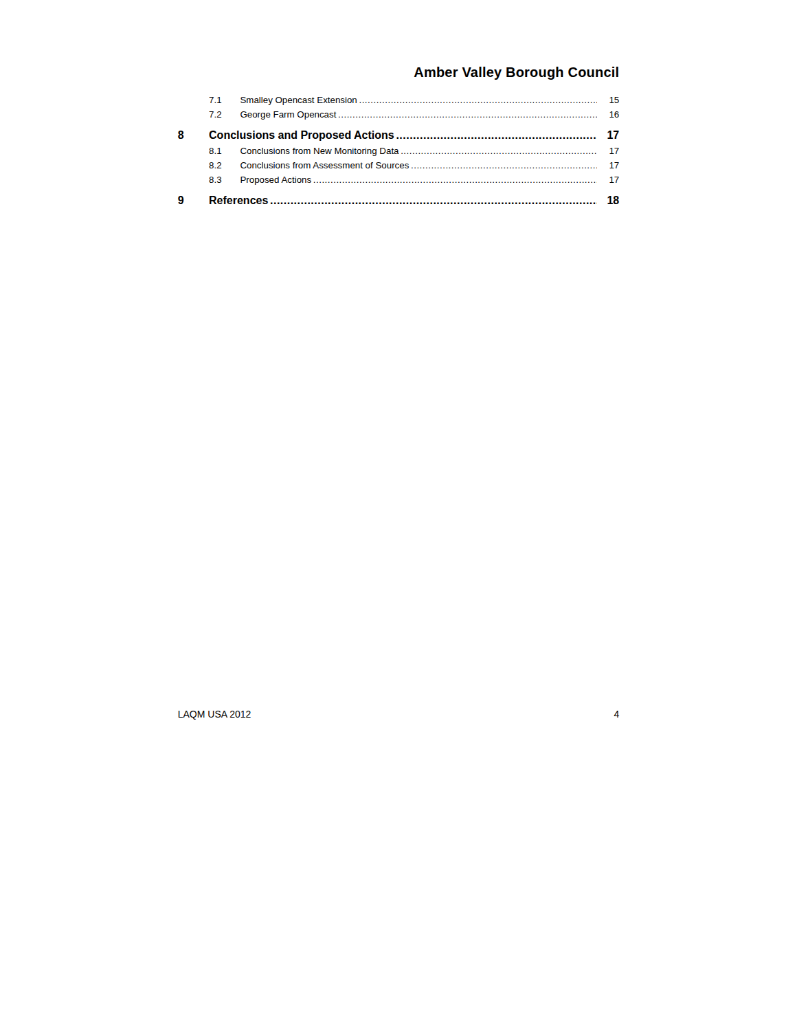Amber Valley Borough Council
7.1 Smalley Opencast Extension .......................................................................................... 15
7.2 George Farm Opencast .................................................................................................. 16
8 Conclusions and Proposed Actions ............................................................ 17
8.1 Conclusions from New Monitoring Data .......................................................................... 17
8.2 Conclusions from Assessment of Sources ...................................................................... 17
8.3 Proposed Actions .......................................................................................................... 17
9 References ................................................................................................. 18
LAQM USA 2012 4